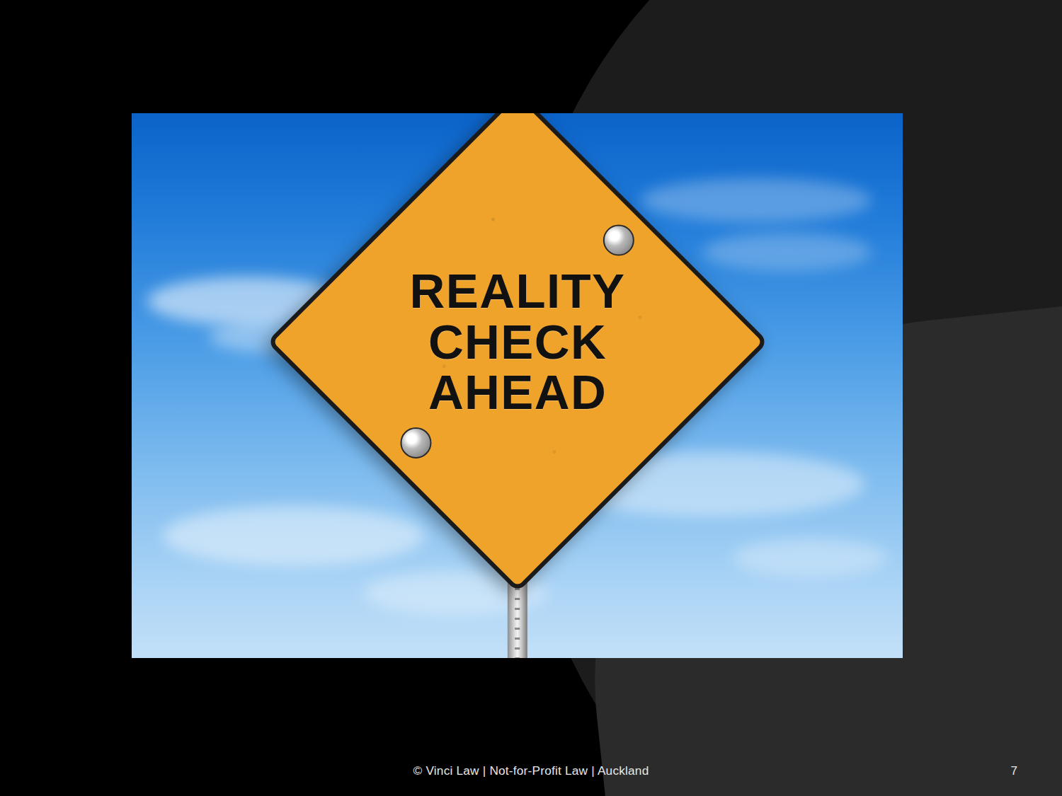Reality Check Ahead
© Vinci Law | Not-for-Profit Law | Auckland
7